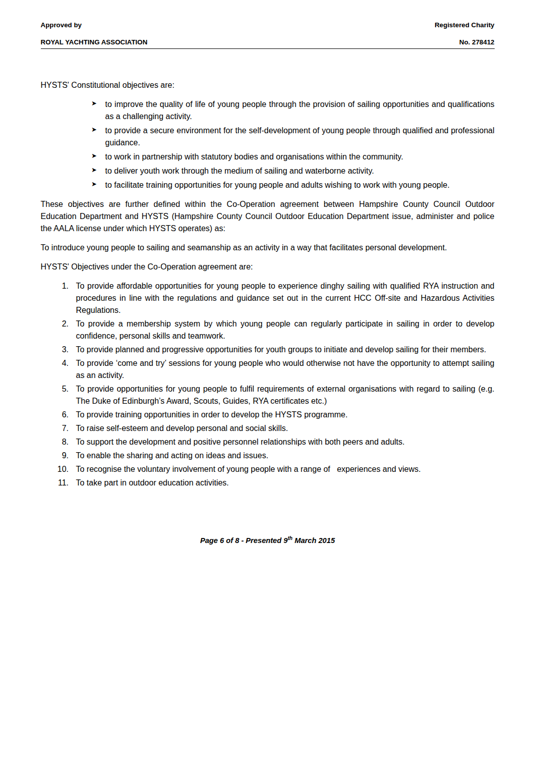Approved by Registered Charity
ROYAL YACHTING ASSOCIATION No. 278412
HYSTS' Constitutional objectives are:
to improve the quality of life of young people through the provision of sailing opportunities and qualifications as a challenging activity.
to provide a secure environment for the self-development of young people through qualified and professional guidance.
to work in partnership with statutory bodies and organisations within the community.
to deliver youth work through the medium of sailing and waterborne activity.
to facilitate training opportunities for young people and adults wishing to work with young people.
These objectives are further defined within the Co-Operation agreement between Hampshire County Council Outdoor Education Department and HYSTS (Hampshire County Council Outdoor Education Department issue, administer and police the AALA license under which HYSTS operates) as:
To introduce young people to sailing and seamanship as an activity in a way that facilitates personal development.
HYSTS' Objectives under the Co-Operation agreement are:
To provide affordable opportunities for young people to experience dinghy sailing with qualified RYA instruction and procedures in line with the regulations and guidance set out in the current HCC Off-site and Hazardous Activities Regulations.
To provide a membership system by which young people can regularly participate in sailing in order to develop confidence, personal skills and teamwork.
To provide planned and progressive opportunities for youth groups to initiate and develop sailing for their members.
To provide ‘come and try’ sessions for young people who would otherwise not have the opportunity to attempt sailing as an activity.
To provide opportunities for young people to fulfil requirements of external organisations with regard to sailing (e.g. The Duke of Edinburgh’s Award, Scouts, Guides, RYA certificates etc.)
To provide training opportunities in order to develop the HYSTS programme.
To raise self-esteem and develop personal and social skills.
To support the development and positive personnel relationships with both peers and adults.
To enable the sharing and acting on ideas and issues.
To recognise the voluntary involvement of young people with a range of experiences and views.
To take part in outdoor education activities.
Page 6 of 8 - Presented 9th March 2015